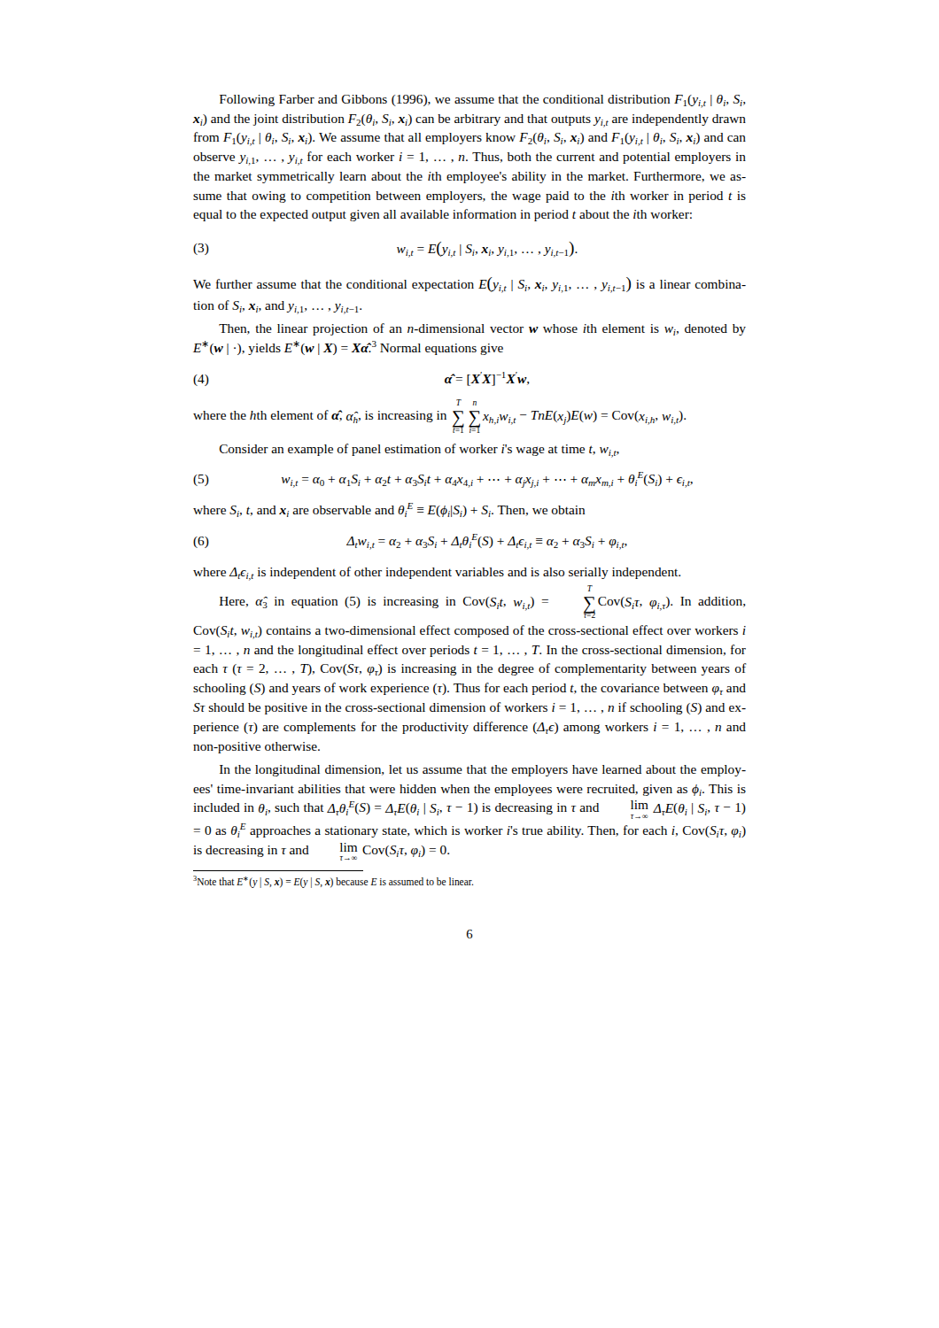Following Farber and Gibbons (1996), we assume that the conditional distribution F1(yi,t | θi, Si, xi) and the joint distribution F2(θi, Si, xi) can be arbitrary and that outputs yi,t are independently drawn from F1(yi,t | θi, Si, xi). We assume that all employers know F2(θi, Si, xi) and F1(yi,t | θi, Si, xi) and can observe yi,1, … , yi,t for each worker i = 1, … , n. Thus, both the current and potential employers in the market symmetrically learn about the ith employee's ability in the market. Furthermore, we assume that owing to competition between employers, the wage paid to the ith worker in period t is equal to the expected output given all available information in period t about the ith worker:
(3)
wi,t = E(yi,t | Si, xi, yi,1, … , yi,t−1).
We further assume that the conditional expectation E(yi,t | Si, xi, yi,1, … , yi,t−1) is a linear combination of Si, xi, and yi,1, … , yi,t−1.
Then, the linear projection of an n-dimensional vector w whose ith element is wi, denoted by E∗(w | ·), yields E∗(w | X) = Xα̂.3 Normal equations give
(4)
α̂ = [X′X]−1X′w,
where the hth element of α̂, α̂h, is increasing in T∑t=1 n∑i=1 xh,iwi,t − TnE(xj)E(w) = Cov(xi,h, wi,t).
Consider an example of panel estimation of worker i's wage at time t, wi,t,
(5)
wi,t = α0 + α1Si + α2t + α3Sit + α4x4,i + ⋯ + αjxj,i + ⋯ + αmxm,i + θiE(Si) + ϵi,t,
where Si, t, and xi are observable and θiE ≡ E(ϕi|Si) + Si. Then, we obtain
(6)
Δtwi,t = α2 + α3Si + ΔtθiE(S) + Δtϵi,t ≡ α2 + α3Si + φi,t,
where Δtϵi,t is independent of other independent variables and is also serially independent.
Here, α̂3 in equation (5) is increasing in Cov(Sit, wi,t) = T∑τ=2 Cov(Siτ, φi,τ). In addition, Cov(Sit, wi,t) contains a two-dimensional effect composed of the cross-sectional effect over workers i = 1, … , n and the longitudinal effect over periods t = 1, … , T. In the cross-sectional dimension, for each τ (τ = 2, … , T), Cov(Sτ, φτ) is increasing in the degree of complementarity between years of schooling (S) and years of work experience (τ). Thus for each period t, the covariance between φτ and Sτ should be positive in the cross-sectional dimension of workers i = 1, … , n if schooling (S) and experience (τ) are complements for the productivity difference (Δτϵ) among workers i = 1, … , n and non-positive otherwise.
In the longitudinal dimension, let us assume that the employers have learned about the employees' time-invariant abilities that were hidden when the employees were recruited, given as ϕi. This is included in θi, such that ΔτθiE(S) = ΔτE(θi | Si, τ − 1) is decreasing in τ and lim τ→∞ ΔτE(θi | Si, τ − 1) = 0 as θiE approaches a stationary state, which is worker i's true ability. Then, for each i, Cov(Siτ, φi) is decreasing in τ and lim τ→∞ Cov(Siτ, φi) = 0.
3Note that E∗(y | S, x) = E(y | S, x) because E is assumed to be linear.
6